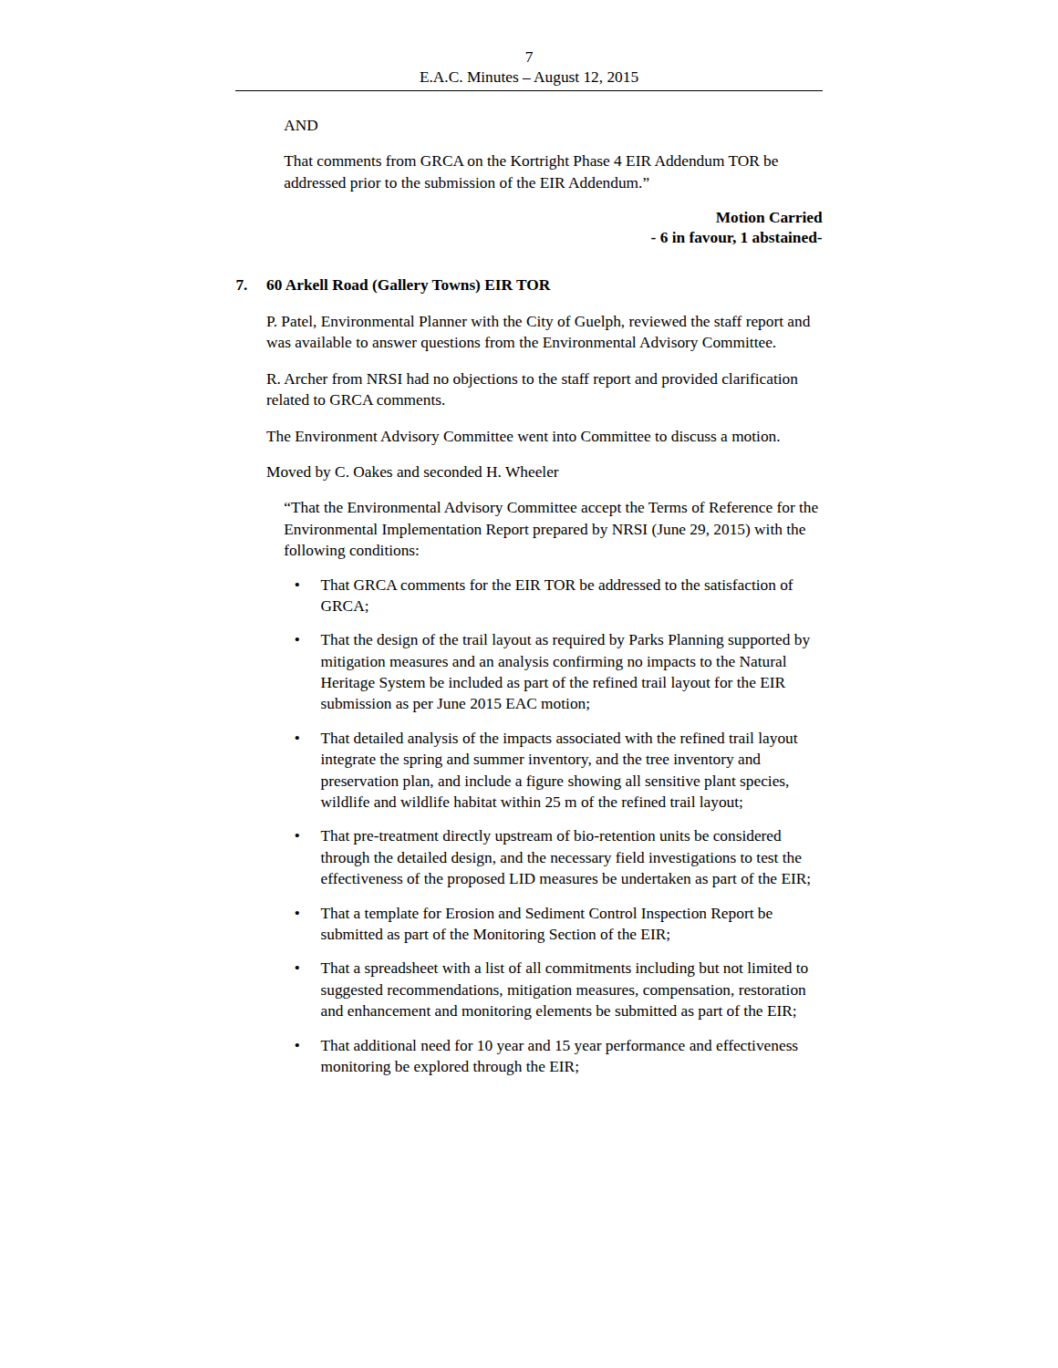7
E.A.C. Minutes – August 12, 2015
AND
That comments from GRCA on the Kortright Phase 4 EIR Addendum TOR be addressed prior to the submission of the EIR Addendum.”
Motion Carried
- 6 in favour, 1 abstained-
7. 60 Arkell Road (Gallery Towns) EIR TOR
P. Patel, Environmental Planner with the City of Guelph, reviewed the staff report and was available to answer questions from the Environmental Advisory Committee.
R. Archer from NRSI had no objections to the staff report and provided clarification related to GRCA comments.
The Environment Advisory Committee went into Committee to discuss a motion.
Moved by C. Oakes and seconded H. Wheeler
“That the Environmental Advisory Committee accept the Terms of Reference for the Environmental Implementation Report prepared by NRSI (June 29, 2015) with the following conditions:
That GRCA comments for the EIR TOR be addressed to the satisfaction of GRCA;
That the design of the trail layout as required by Parks Planning supported by mitigation measures and an analysis confirming no impacts to the Natural Heritage System be included as part of the refined trail layout for the EIR submission as per June 2015 EAC motion;
That detailed analysis of the impacts associated with the refined trail layout integrate the spring and summer inventory, and the tree inventory and preservation plan, and include a figure showing all sensitive plant species, wildlife and wildlife habitat within 25 m of the refined trail layout;
That pre-treatment directly upstream of bio-retention units be considered through the detailed design, and the necessary field investigations to test the effectiveness of the proposed LID measures be undertaken as part of the EIR;
That a template for Erosion and Sediment Control Inspection Report be submitted as part of the Monitoring Section of the EIR;
That a spreadsheet with a list of all commitments including but not limited to suggested recommendations, mitigation measures, compensation, restoration and enhancement and monitoring elements be submitted as part of the EIR;
That additional need for 10 year and 15 year performance and effectiveness monitoring be explored through the EIR;